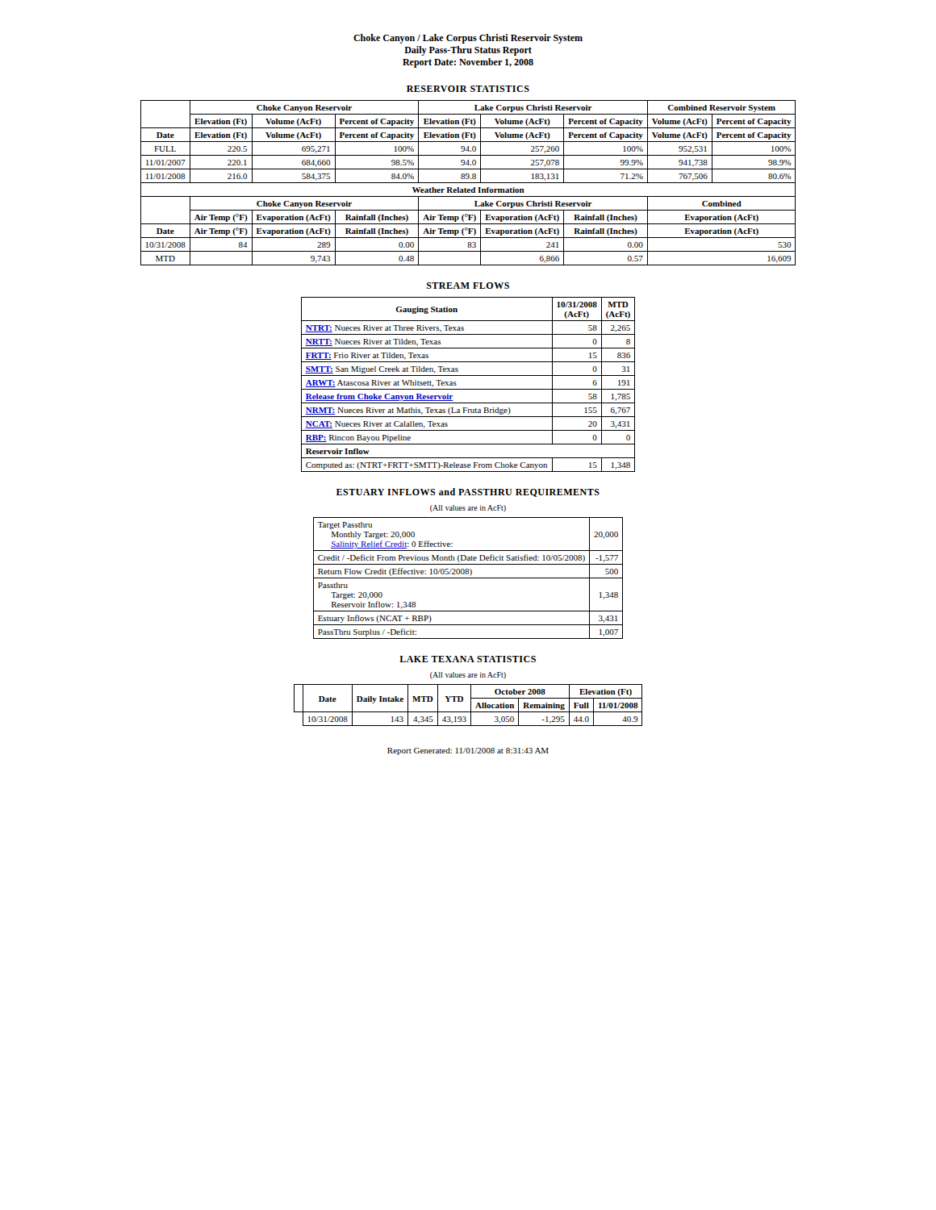Choke Canyon / Lake Corpus Christi Reservoir System
Daily Pass-Thru Status Report
Report Date: November 1, 2008
RESERVOIR STATISTICS
| | Choke Canyon Reservoir | Lake Corpus Christi Reservoir | Combined Reservoir System |
| --- | --- | --- | --- |
| Elevation (Ft) | Volume (AcFt) | Percent of Capacity | Elevation (Ft) | Volume (AcFt) | Percent of Capacity | Volume (AcFt) | Percent of Capacity |
| Date | Elevation (Ft) | Volume (AcFt) | Percent of Capacity | Elevation (Ft) | Volume (AcFt) | Percent of Capacity | Volume (AcFt) | Percent of Capacity |
| FULL | 220.5 | 695,271 | 100% | 94.0 | 257,260 | 100% | 952,531 | 100% |
| 11/01/2007 | 220.1 | 684,660 | 98.5% | 94.0 | 257,078 | 99.9% | 941,738 | 98.9% |
| 11/01/2008 | 216.0 | 584,375 | 84.0% | 89.8 | 183,131 | 71.2% | 767,506 | 80.6% |
| Weather Related Information |
| | Choke Canyon Reservoir | Lake Corpus Christi Reservoir | Combined |
| Air Temp (°F) | Evaporation (AcFt) | Rainfall (Inches) | Air Temp (°F) | Evaporation (AcFt) | Rainfall (Inches) | Evaporation (AcFt) |
| Date | Air Temp (°F) | Evaporation (AcFt) | Rainfall (Inches) | Air Temp (°F) | Evaporation (AcFt) | Rainfall (Inches) | Evaporation (AcFt) |
| 10/31/2008 | 84 | 289 | 0.00 | 83 | 241 | 0.00 | 530 |
| MTD | | 9,743 | 0.48 | | 6,866 | 0.57 | 16,609 |
STREAM FLOWS
| Gauging Station | 10/31/2008 (AcFt) | MTD (AcFt) |
| --- | --- | --- |
| NTRT: Nueces River at Three Rivers, Texas | 58 | 2,265 |
| NRTT: Nueces River at Tilden, Texas | 0 | 8 |
| FRTT: Frio River at Tilden, Texas | 15 | 836 |
| SMTT: San Miguel Creek at Tilden, Texas | 0 | 31 |
| ARWT: Atascosa River at Whitsett, Texas | 6 | 191 |
| Release from Choke Canyon Reservoir | 58 | 1,785 |
| NRMT: Nueces River at Mathis, Texas (La Fruta Bridge) | 155 | 6,767 |
| NCAT: Nueces River at Calallen, Texas | 20 | 3,431 |
| RBP: Rincon Bayou Pipeline | 0 | 0 |
| Reservoir Inflow |
| Computed as: (NTRT+FRTT+SMTT)-Release From Choke Canyon | 15 | 1,348 |
ESTUARY INFLOWS and PASSTHRU REQUIREMENTS
(All values are in AcFt)
| Target Passthru Monthly Target: 20,000 Salinity Relief Credit : 0 Effective: | 20,000 |
| Credit / -Deficit From Previous Month (Date Deficit Satisfied: 10/05/2008) | -1,577 |
| Return Flow Credit (Effective: 10/05/2008) | 500 |
| Passthru Target: 20,000 Reservoir Inflow: 1,348 | 1,348 |
| Estuary Inflows (NCAT + RBP) | 3,431 |
| PassThru Surplus / -Deficit: | 1,007 |
LAKE TEXANA STATISTICS
(All values are in AcFt)
| | Date | Daily Intake | MTD | YTD | October 2008 | Elevation (Ft) |
| --- | --- | --- | --- | --- | --- | --- |
| Allocation | Remaining | Full | 11/01/2008 |
| | 10/31/2008 | 143 | 4,345 | 43,193 | 3,050 | -1,295 | 44.0 | 40.9 |
Report Generated: 11/01/2008 at 8:31:43 AM